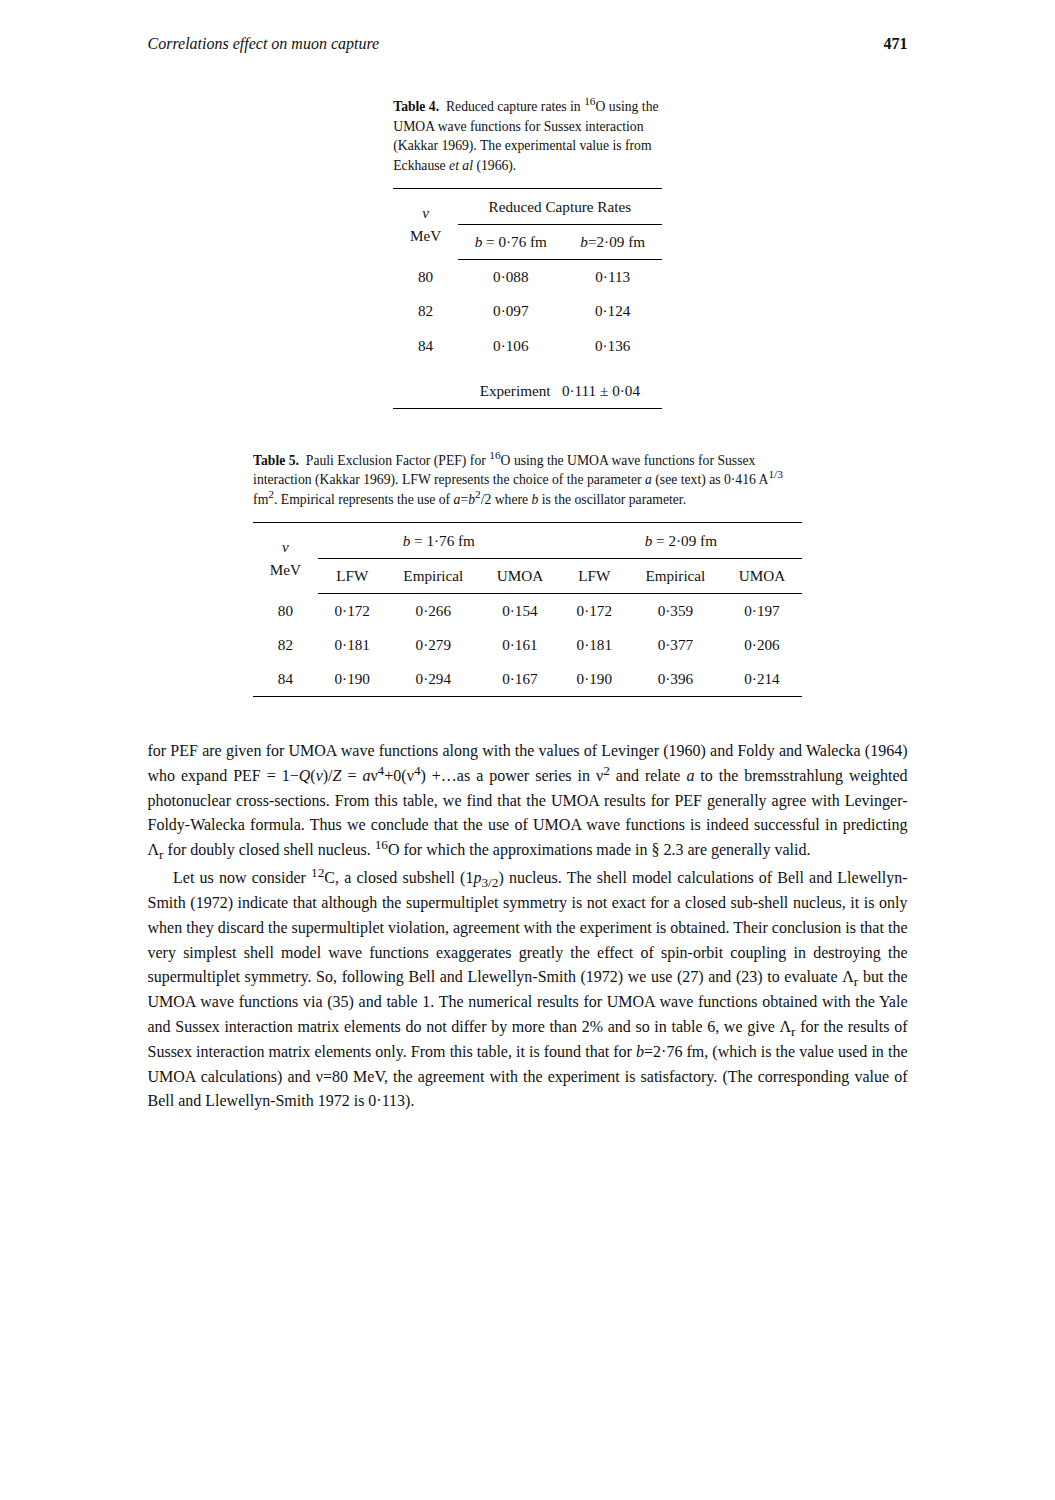Correlations effect on muon capture 471
Table 4. Reduced capture rates in 16 O using the UMOA wave functions for Sussex interaction (Kakkar 1969). The experimental value is from Eckhause et al (1966).
| ν MeV | Reduced Capture Rates |
| --- | --- |
| b = 0·76 fm | b =2·09 fm |
| 80 | 0·088 | 0·113 |
| 82 | 0·097 | 0·124 |
| 84 | 0·106 | 0·136 |
| | Experiment 0·111 ± 0·04 |
Table 5. Pauli Exclusion Factor (PEF) for 16 O using the UMOA wave functions for Sussex interaction (Kakkar 1969). LFW represents the choice of the parameter a (see text) as 0·416 A 1/3 fm 2 . Empirical represents the use of a = b 2 /2 where b is the oscillator parameter.
| ν MeV | b = 1·76 fm | b = 2·09 fm |
| --- | --- | --- |
| LFW | Empirical | UMOA | LFW | Empirical | UMOA |
| 80 | 0·172 | 0·266 | 0·154 | 0·172 | 0·359 | 0·197 |
| 82 | 0·181 | 0·279 | 0·161 | 0·181 | 0·377 | 0·206 |
| 84 | 0·190 | 0·294 | 0·167 | 0·190 | 0·396 | 0·214 |
for PEF are given for UMOA wave functions along with the values of Levinger (1960) and Foldy and Walecka (1964) who expand PEF = 1−Q(ν)/Z = aν4+0(ν4) +…as a power series in ν2 and relate a to the bremsstrahlung weighted photonuclear cross-sections. From this table, we find that the UMOA results for PEF generally agree with Levinger-Foldy-Walecka formula. Thus we conclude that the use of UMOA wave functions is indeed successful in predicting Λr for doubly closed shell nucleus. 16O for which the approximations made in § 2.3 are generally valid.
Let us now consider 12C, a closed subshell (1p3/2) nucleus. The shell model calculations of Bell and Llewellyn-Smith (1972) indicate that although the supermultiplet symmetry is not exact for a closed sub-shell nucleus, it is only when they discard the supermultiplet violation, agreement with the experiment is obtained. Their conclusion is that the very simplest shell model wave functions exaggerates greatly the effect of spin-orbit coupling in destroying the supermultiplet symmetry. So, following Bell and Llewellyn-Smith (1972) we use (27) and (23) to evaluate Λr but the UMOA wave functions via (35) and table 1. The numerical results for UMOA wave functions obtained with the Yale and Sussex interaction matrix elements do not differ by more than 2% and so in table 6, we give Λr for the results of Sussex interaction matrix elements only. From this table, it is found that for b=2·76 fm, (which is the value used in the UMOA calculations) and ν=80 MeV, the agreement with the experiment is satisfactory. (The corresponding value of Bell and Llewellyn-Smith 1972 is 0·113).